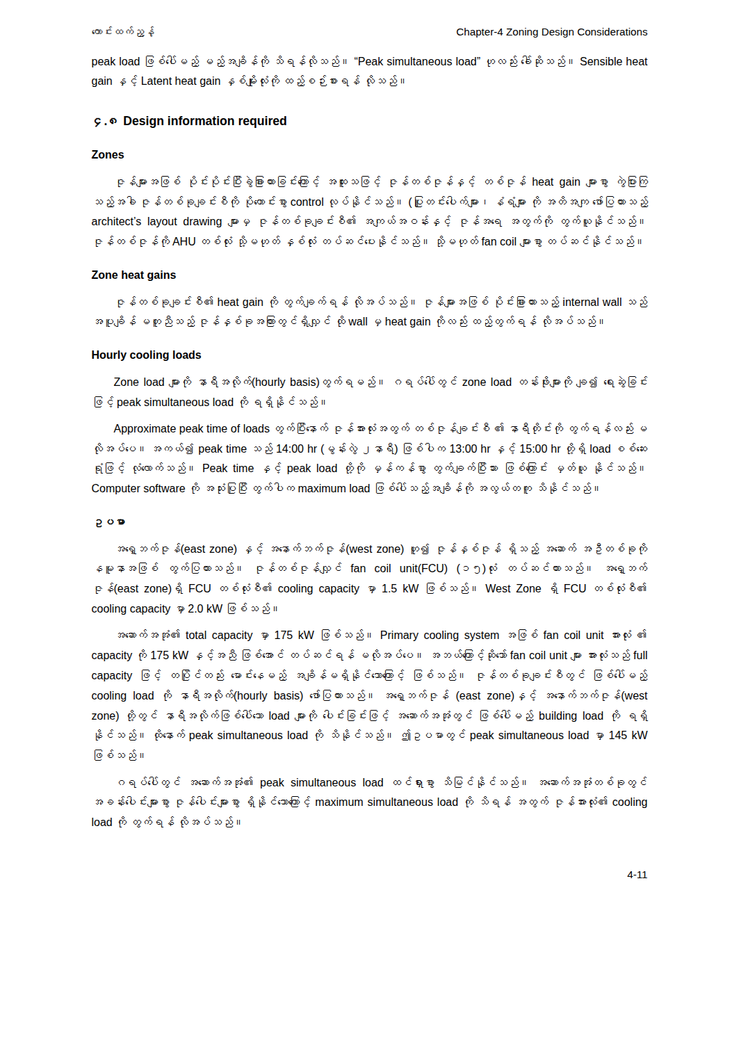ကောင်းထက်ညွန့် Chapter-4 Zoning Design Considerations
peak load ဖြစ်ပေါ်မည့် မည့်အချိန်ကို သိရန်လိုသည်။ “Peak simultaneous load” ဟုလည်း ခေါ်ဆိုသည်။ Sensible heat gain နှင့် Latent heat gain နှစ်မျိုးလုံးကို ထည့်စဉ်းစားရန် လိုသည်။
၄.၈ Design information required
Zones
ဇုန်များအဖြစ် ပိုင်းပိုင်းပြီးခွဲခြားထားခြင်းကြောင့် အထူးသဖြင့် ဇုန်တစ်ဇုန်နှင့် တစ်ဇုန် heat gain များစွာ ကွဲပြားကြသည့်အခါ ဇုန်တစ်ခုချင်းစီကို ပိုကောင်းစွာ control လုပ်နိုင်သည်။ (ပြူတင်းပေါက်များ၊ နံရံများ ကို အတိအကျ ဖော်ပြထားသည့် architect’s layout drawing များမှ ဇုန်တစ်ခုချင်းစီ၏ အကျယ်အဝန်းနှင့် ဇုန်အရေ အတွက်ကို တွက်ယူနိုင်သည်။ ဇုန်တစ်ဇုန်ကို AHU တစ်လုံး သို့မဟုတ် နှစ်လုံး တပ်ဆင်ပေးနိုင်သည်။ သို့မဟုတ် fan coil များစွာ တပ်ဆင်နိုင်သည်။
Zone heat gains
ဇုန်တစ်ခုချင်းစီ၏ heat gain ကို တွက်ချက်ရန် လိုအပ်သည်။ ဇုန်များအဖြစ် ပိုင်းခြားထားသည့် internal wall သည် အပူချိန် မတူညီသည့် ဇုန်နှစ်ခုအကြားတွင်ရှိလျှင် ထို wall မှ heat gain ကိုလည်း ထည့်တွက်ရန် လိုအပ်သည်။
Hourly cooling loads
Zone load များကို နာရီအလိုက်(hourly basis)တွက်ရမည်။ ဂရပ်ပေါ်တွင် zone load တန်းဖိုးများကို ချ၍ ရေးဆွဲခြင်းဖြင့် peak simultaneous load ကို ရရှိနိုင်သည်။
Approximate peak time of loads တွက်ပြီးနောက် ဇုန်အားလုံးအတွက် တစ်ဇုန်ချင်းစီ ၏ နာရီတိုင်းကို တွက်ရန်လည်း မလိုအပ်ပေ။ အကယ်၍ peak time သည် 14:00 hr (မွန်းလွဲ ၂နာရီ) ဖြစ်ပါက 13:00 hr နှင့် 15:00 hr တို့ရှိ load စစ်ဆေးရုံဖြင့် လုံလောက်သည်။ Peak time နှင့် peak load တို့ကို မှန်ကန်စွာ တွက်ချက်ပြီးသား ဖြစ်ကြောင်း မှတ်ယူ နိုင်သည်။ Computer software ကို အသုံးပြုပြီး တွက်ပါက maximum load ဖြစ်ပေါ်သည့်အချိန်ကို အလွယ်တကူ သိနိုင်သည်။
ဥပမာ
အရှေ့ဘက်ဇုန်(east zone) နှင့် အနောက်ဘက်ဇုန်(west zone) ဟူ၍ ဇုန်နှစ်ဇုန် ရှိသည့် အဆောက် အဦတစ်ခုကို နမူနာအဖြစ် တွက်ပြထားသည်။ ဇုန်တစ်ဇုန်လျှင် fan coil unit(FCU) (၁၅)လုံး တပ်ဆင်ထားသည်။ အရှေ့ဘက်ဇုန်(east zone)ရှိ FCU တစ်လုံးစီ၏ cooling capacity မှာ 1.5 kW ဖြစ်သည်။ West Zone ရှိ FCU တစ်လုံးစီ၏ cooling capacity မှာ 2.0 kW ဖြစ်သည်။
အဆောက်အအုံ၏ total capacity မှာ 175 kW ဖြစ်သည်။ Primary cooling system အဖြစ် fan coil unit အားလုံး ၏ capacity ကို 175 kW နှင့်အညီ ဖြစ်အောင် တပ်ဆင်ရန် မလိုအပ်ပေ။ အဘယ်ကြောင့်ဆိုသော် fan coil unit များ အားလုံးသည် full capacity ဖြင့် တပြိုင်တည်း မောင်းနေမည့် အချိန်မရှိနိုင်သောကြောင့် ဖြစ်သည်။ ဇုန်တစ်ခုချင်းစီတွင် ဖြစ်ပေါ်မည့် cooling load ကို နာရီအလိုက်(hourly basis) ဖော်ပြထားသည်။ အရှေ့ဘက်ဇုန် (east zone)နှင့် အနောက်ဘက်ဇုန်(west zone) တို့တွင် နာရီအလိုက်ဖြစ်ပေါ်သော load များကို ပေါင်းခြင်းဖြင့် အဆောက်အအုံတွင် ဖြစ်ပေါ်မည့် building load ကို ရရှိနိုင်သည်။ ထိုနောက် peak simultaneous load ကို သိနိုင်သည်။ ဤဥပမာတွင် peak simultaneous load မှာ 145 kW ဖြစ်သည်။
ဂရပ်ပေါ်တွင် အဆောက်အအုံ၏ peak simultaneous load ထင်ရှားစွာ သိမြင်နိုင်သည်။ အဆောက်အအုံတစ်ခုတွင် အခန်းပေါင်းများစွာ ဇုန်ပေါင်းများစွာ ရှိနိုင်သောကြောင့် maximum simultaneous load ကို သိရန် အတွက် ဇုန်အားလုံး၏ cooling load ကို တွက်ရန် လိုအပ်သည်။
4-11